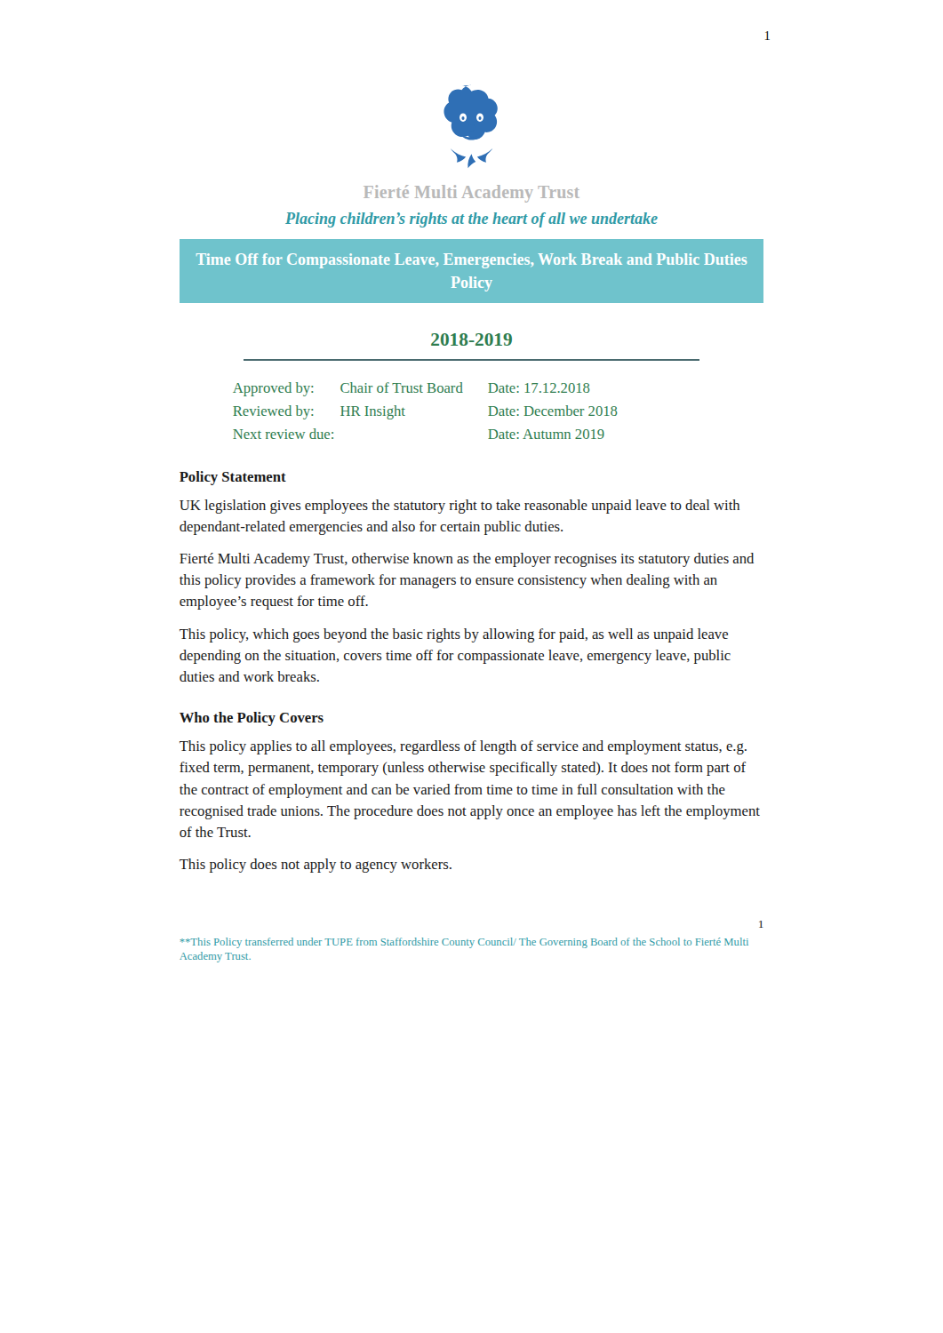1
Fierté Multi Academy Trust
Placing children’s rights at the heart of all we undertake
Time Off for Compassionate Leave, Emergencies, Work Break and Public Duties Policy
2018-2019
| Approved by: | Chair of Trust Board | Date: 17.12.2018 |
| Reviewed by: | HR Insight | Date: December 2018 |
| Next review due: | | Date: Autumn 2019 |
Policy Statement
UK legislation gives employees the statutory right to take reasonable unpaid leave to deal with dependant-related emergencies and also for certain public duties.
Fierté Multi Academy Trust, otherwise known as the employer recognises its statutory duties and this policy provides a framework for managers to ensure consistency when dealing with an employee’s request for time off.
This policy, which goes beyond the basic rights by allowing for paid, as well as unpaid leave depending on the situation, covers time off for compassionate leave, emergency leave, public duties and work breaks.
Who the Policy Covers
This policy applies to all employees, regardless of length of service and employment status, e.g. fixed term, permanent, temporary (unless otherwise specifically stated). It does not form part of the contract of employment and can be varied from time to time in full consultation with the recognised trade unions. The procedure does not apply once an employee has left the employment of the Trust.
This policy does not apply to agency workers.
1
**This Policy transferred under TUPE from Staffordshire County Council/ The Governing Board of the School to Fierté Multi Academy Trust.